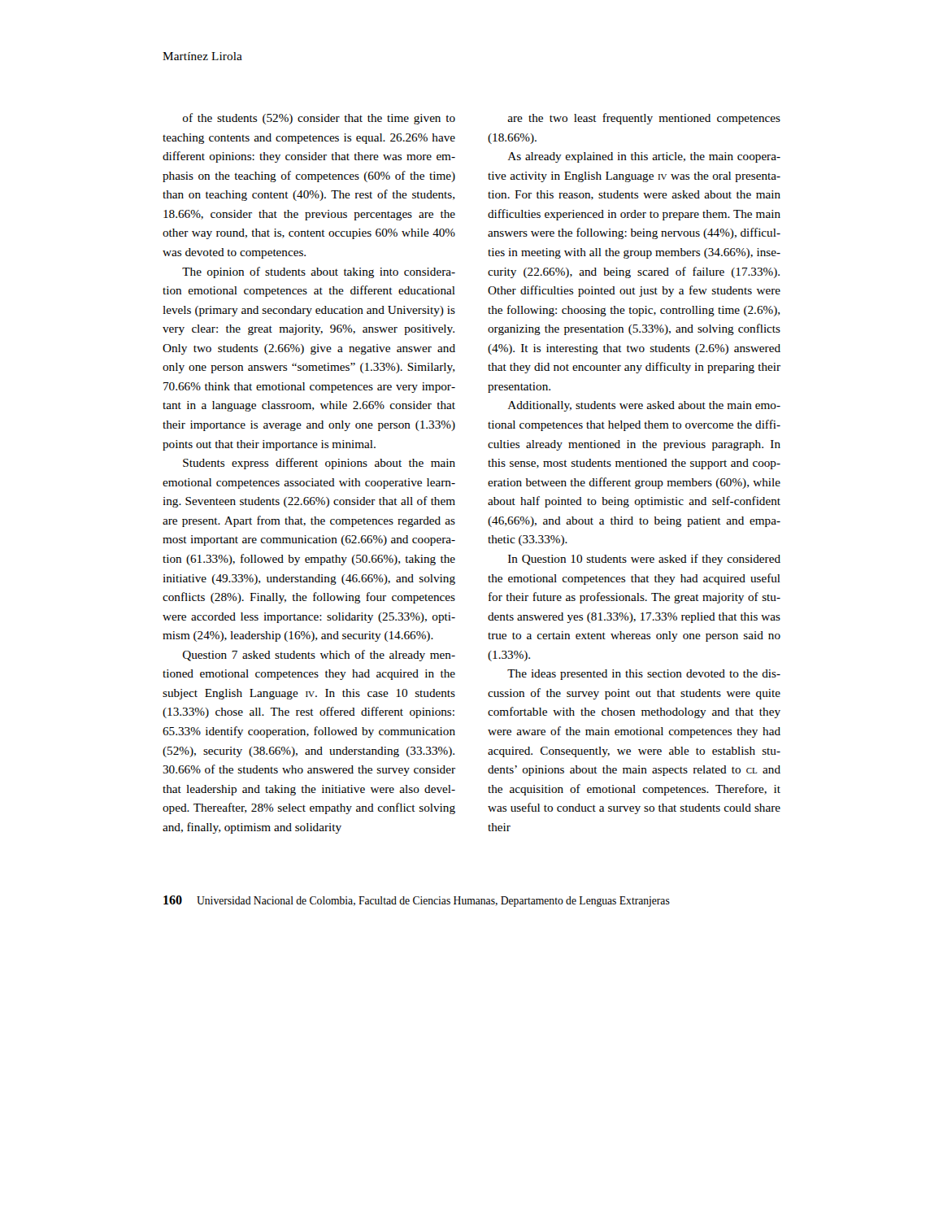Martínez Lirola
of the students (52%) consider that the time given to teaching contents and competences is equal. 26.26% have different opinions: they consider that there was more emphasis on the teaching of competences (60% of the time) than on teaching content (40%). The rest of the students, 18.66%, consider that the previous percentages are the other way round, that is, content occupies 60% while 40% was devoted to competences.
The opinion of students about taking into consideration emotional competences at the different educational levels (primary and secondary education and University) is very clear: the great majority, 96%, answer positively. Only two students (2.66%) give a negative answer and only one person answers “sometimes” (1.33%). Similarly, 70.66% think that emotional competences are very important in a language classroom, while 2.66% consider that their importance is average and only one person (1.33%) points out that their importance is minimal.
Students express different opinions about the main emotional competences associated with cooperative learning. Seventeen students (22.66%) consider that all of them are present. Apart from that, the competences regarded as most important are communication (62.66%) and cooperation (61.33%), followed by empathy (50.66%), taking the initiative (49.33%), understanding (46.66%), and solving conflicts (28%). Finally, the following four competences were accorded less importance: solidarity (25.33%), optimism (24%), leadership (16%), and security (14.66%).
Question 7 asked students which of the already mentioned emotional competences they had acquired in the subject English Language iv. In this case 10 students (13.33%) chose all. The rest offered different opinions: 65.33% identify cooperation, followed by communication (52%), security (38.66%), and understanding (33.33%). 30.66% of the students who answered the survey consider that leadership and taking the initiative were also developed. Thereafter, 28% select empathy and conflict solving and, finally, optimism and solidarity
are the two least frequently mentioned competences (18.66%).
As already explained in this article, the main cooperative activity in English Language iv was the oral presentation. For this reason, students were asked about the main difficulties experienced in order to prepare them. The main answers were the following: being nervous (44%), difficulties in meeting with all the group members (34.66%), insecurity (22.66%), and being scared of failure (17.33%). Other difficulties pointed out just by a few students were the following: choosing the topic, controlling time (2.6%), organizing the presentation (5.33%), and solving conflicts (4%). It is interesting that two students (2.6%) answered that they did not encounter any difficulty in preparing their presentation.
Additionally, students were asked about the main emotional competences that helped them to overcome the difficulties already mentioned in the previous paragraph. In this sense, most students mentioned the support and cooperation between the different group members (60%), while about half pointed to being optimistic and self-confident (46,66%), and about a third to being patient and empathetic (33.33%).
In Question 10 students were asked if they considered the emotional competences that they had acquired useful for their future as professionals. The great majority of students answered yes (81.33%), 17.33% replied that this was true to a certain extent whereas only one person said no (1.33%).
The ideas presented in this section devoted to the discussion of the survey point out that students were quite comfortable with the chosen methodology and that they were aware of the main emotional competences they had acquired. Consequently, we were able to establish students’ opinions about the main aspects related to cl and the acquisition of emotional competences. Therefore, it was useful to conduct a survey so that students could share their
160 Universidad Nacional de Colombia, Facultad de Ciencias Humanas, Departamento de Lenguas Extranjeras